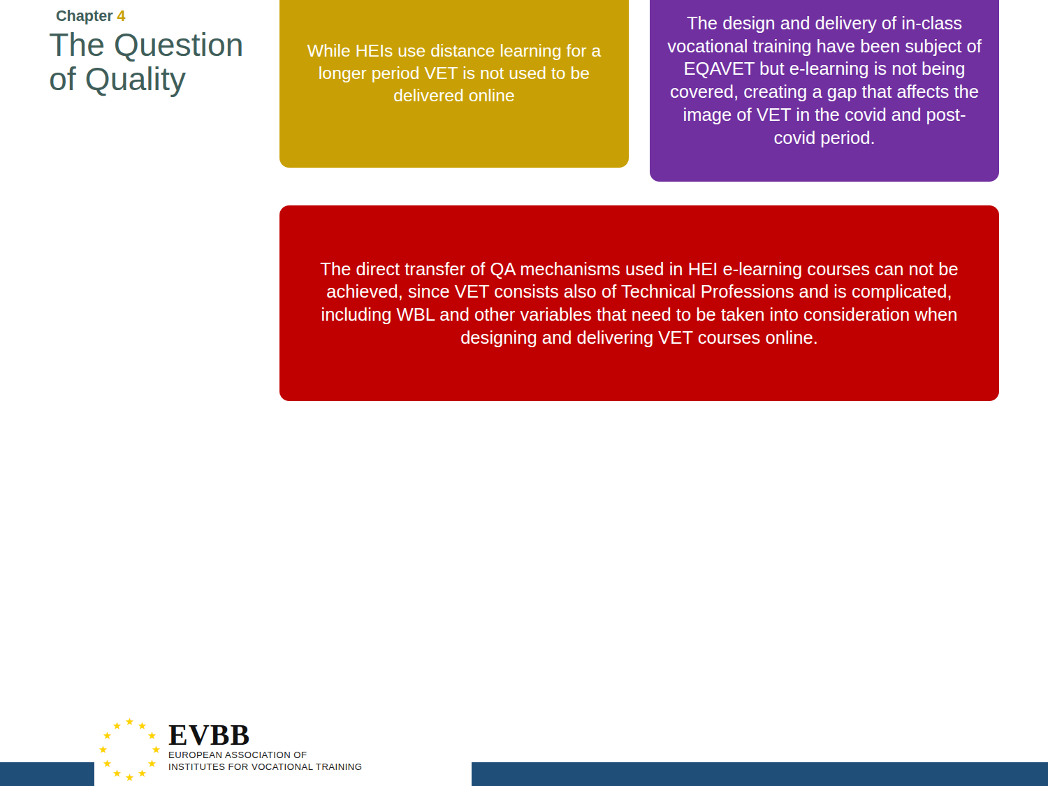Chapter 4
The Question
of Quality
While HEIs use distance learning for a longer period VET is not used to be delivered online
The design and delivery of in-class vocational training have been subject of EQAVET but e-learning is not being covered, creating a gap that affects the image of VET in the covid and post-covid period.
The direct transfer of QA mechanisms used in HEI e-learning courses can not be achieved, since VET consists also of Technical Professions and is complicated, including WBL and other variables that need to be taken into consideration when designing and delivering VET courses online.
★ ★ ★ ★ ★ ★ ★ ★ ★ ★ ★ ★
EVBB
European Association of
Institutes for Vocational Training